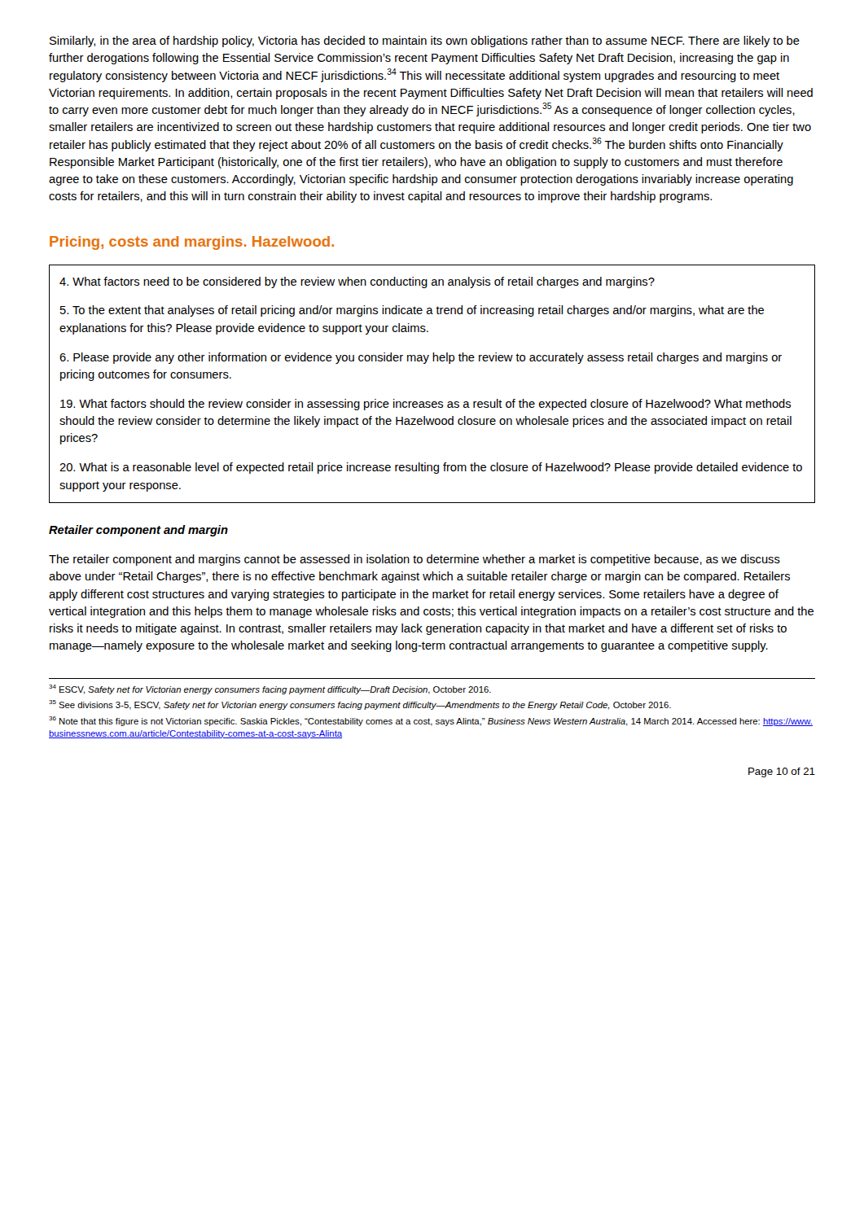Similarly, in the area of hardship policy, Victoria has decided to maintain its own obligations rather than to assume NECF. There are likely to be further derogations following the Essential Service Commission’s recent Payment Difficulties Safety Net Draft Decision, increasing the gap in regulatory consistency between Victoria and NECF jurisdictions.34 This will necessitate additional system upgrades and resourcing to meet Victorian requirements. In addition, certain proposals in the recent Payment Difficulties Safety Net Draft Decision will mean that retailers will need to carry even more customer debt for much longer than they already do in NECF jurisdictions.35 As a consequence of longer collection cycles, smaller retailers are incentivized to screen out these hardship customers that require additional resources and longer credit periods. One tier two retailer has publicly estimated that they reject about 20% of all customers on the basis of credit checks.36 The burden shifts onto Financially Responsible Market Participant (historically, one of the first tier retailers), who have an obligation to supply to customers and must therefore agree to take on these customers. Accordingly, Victorian specific hardship and consumer protection derogations invariably increase operating costs for retailers, and this will in turn constrain their ability to invest capital and resources to improve their hardship programs.
Pricing, costs and margins. Hazelwood.
4. What factors need to be considered by the review when conducting an analysis of retail charges and margins?
5. To the extent that analyses of retail pricing and/or margins indicate a trend of increasing retail charges and/or margins, what are the explanations for this? Please provide evidence to support your claims.
6. Please provide any other information or evidence you consider may help the review to accurately assess retail charges and margins or pricing outcomes for consumers.
19. What factors should the review consider in assessing price increases as a result of the expected closure of Hazelwood? What methods should the review consider to determine the likely impact of the Hazelwood closure on wholesale prices and the associated impact on retail prices?
20. What is a reasonable level of expected retail price increase resulting from the closure of Hazelwood? Please provide detailed evidence to support your response.
Retailer component and margin
The retailer component and margins cannot be assessed in isolation to determine whether a market is competitive because, as we discuss above under “Retail Charges”, there is no effective benchmark against which a suitable retailer charge or margin can be compared. Retailers apply different cost structures and varying strategies to participate in the market for retail energy services. Some retailers have a degree of vertical integration and this helps them to manage wholesale risks and costs; this vertical integration impacts on a retailer’s cost structure and the risks it needs to mitigate against. In contrast, smaller retailers may lack generation capacity in that market and have a different set of risks to manage—namely exposure to the wholesale market and seeking long-term contractual arrangements to guarantee a competitive supply.
34 ESCV, Safety net for Victorian energy consumers facing payment difficulty—Draft Decision, October 2016.
35 See divisions 3-5, ESCV, Safety net for Victorian energy consumers facing payment difficulty—Amendments to the Energy Retail Code, October 2016.
36 Note that this figure is not Victorian specific. Saskia Pickles, “Contestability comes at a cost, says Alinta,” Business News Western Australia, 14 March 2014. Accessed here: https://www.businessnews.com.au/article/Contestability-comes-at-a-cost-says-Alinta
Page 10 of 21